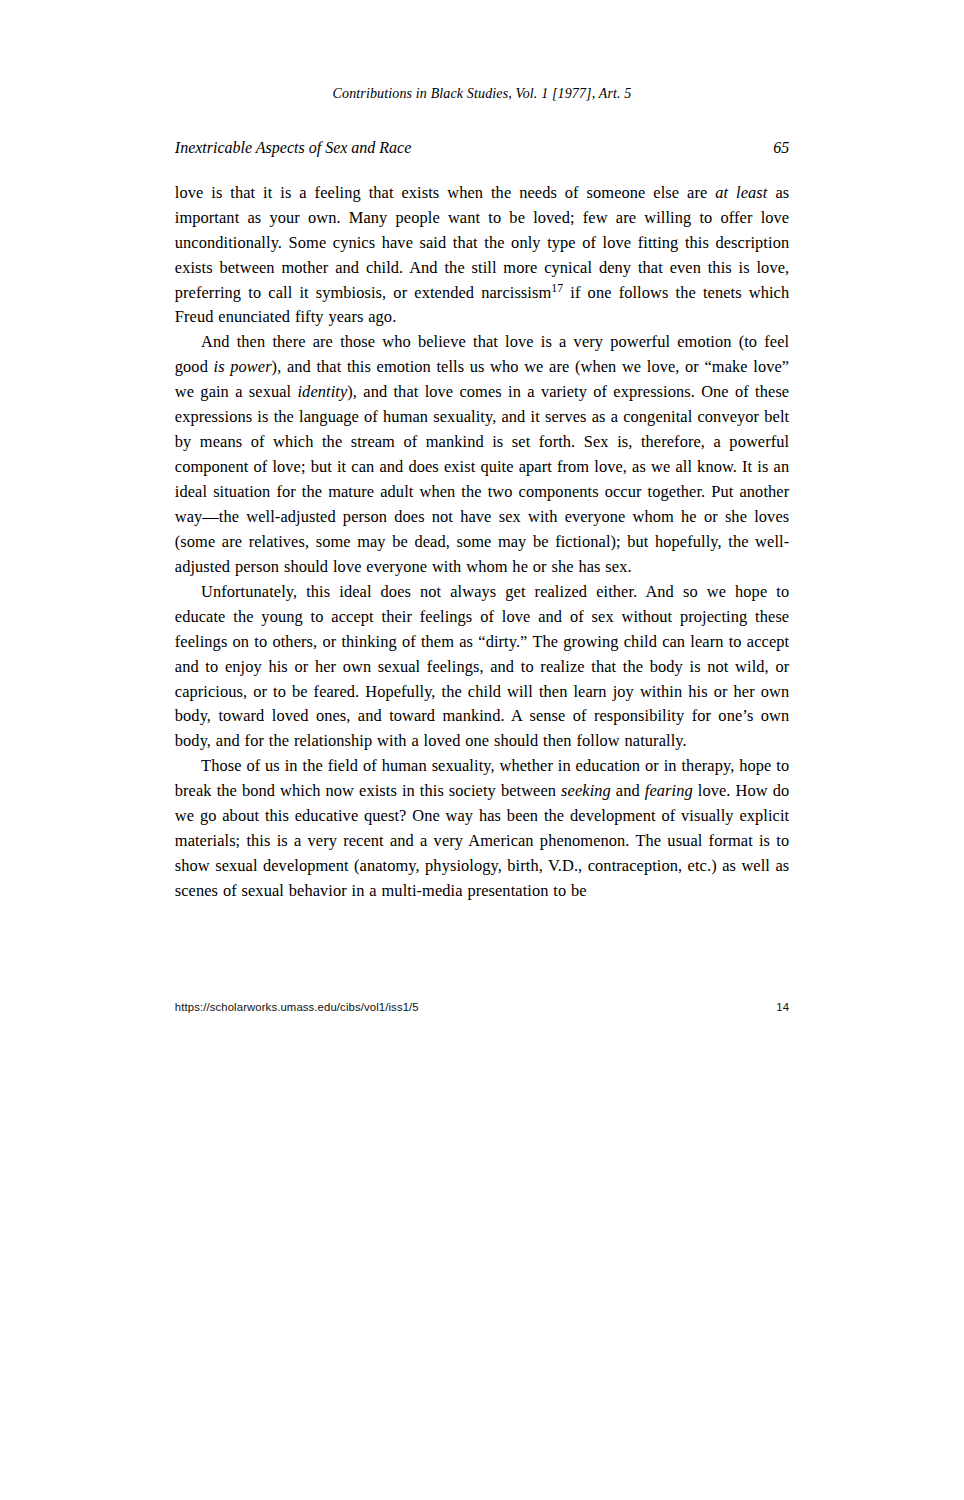Contributions in Black Studies, Vol. 1 [1977], Art. 5
Inextricable Aspects of Sex and Race 65
love is that it is a feeling that exists when the needs of someone else are at least as important as your own. Many people want to be loved; few are willing to offer love unconditionally. Some cynics have said that the only type of love fitting this description exists between mother and child. And the still more cynical deny that even this is love, preferring to call it symbiosis, or extended narcissism17 if one follows the tenets which Freud enunciated fifty years ago.
And then there are those who believe that love is a very powerful emotion (to feel good is power), and that this emotion tells us who we are (when we love, or “make love” we gain a sexual identity), and that love comes in a variety of expressions. One of these expressions is the language of human sexuality, and it serves as a congenital conveyor belt by means of which the stream of mankind is set forth. Sex is, therefore, a powerful component of love; but it can and does exist quite apart from love, as we all know. It is an ideal situation for the mature adult when the two components occur together. Put another way—the well-adjusted person does not have sex with everyone whom he or she loves (some are relatives, some may be dead, some may be fictional); but hopefully, the well-adjusted person should love everyone with whom he or she has sex.
Unfortunately, this ideal does not always get realized either. And so we hope to educate the young to accept their feelings of love and of sex without projecting these feelings on to others, or thinking of them as “dirty.” The growing child can learn to accept and to enjoy his or her own sexual feelings, and to realize that the body is not wild, or capricious, or to be feared. Hopefully, the child will then learn joy within his or her own body, toward loved ones, and toward mankind. A sense of responsibility for one’s own body, and for the relationship with a loved one should then follow naturally.
Those of us in the field of human sexuality, whether in education or in therapy, hope to break the bond which now exists in this society between seeking and fearing love. How do we go about this educative quest? One way has been the development of visually explicit materials; this is a very recent and a very American phenomenon. The usual format is to show sexual development (anatomy, physiology, birth, V.D., contraception, etc.) as well as scenes of sexual behavior in a multi-media presentation to be
https://scholarworks.umass.edu/cibs/vol1/iss1/5 14